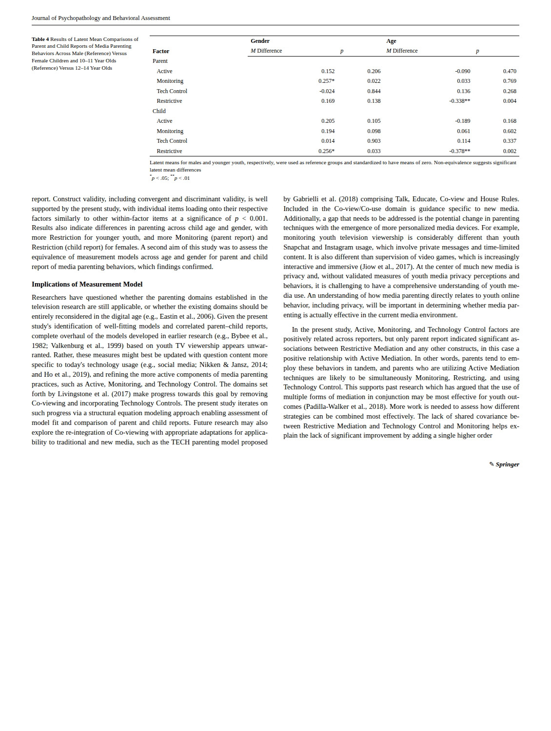Journal of Psychopathology and Behavioral Assessment
Table 4 Results of Latent Mean Comparisons of Parent and Child Reports of Media Parenting Behaviors Across Male (Reference) Versus Female Children and 10–11 Year Olds (Reference) Versus 12–14 Year Olds
| Factor | Gender | Age |
| --- | --- | --- |
| M Difference | p | M Difference | p |
| Parent | | | | |
| Active | 0.152 | 0.206 | -0.090 | 0.470 |
| Monitoring | 0.257* | 0.022 | 0.033 | 0.769 |
| Tech Control | -0.024 | 0.844 | 0.136 | 0.268 |
| Restrictive | 0.169 | 0.138 | -0.338** | 0.004 |
| Child | | | | |
| Active | 0.205 | 0.105 | -0.189 | 0.168 |
| Monitoring | 0.194 | 0.098 | 0.061 | 0.602 |
| Tech Control | 0.014 | 0.903 | 0.114 | 0.337 |
| Restrictive | 0.256* | 0.033 | -0.378** | 0.002 |
Latent means for males and younger youth, respectively, were used as reference groups and standardized to have means of zero. Non-equivalence suggests significant latent mean differences
*p < .05; **p < .01
report. Construct validity, including convergent and discriminant validity, is well supported by the present study, with individual items loading onto their respective factors similarly to other within-factor items at a significance of p < 0.001. Results also indicate differences in parenting across child age and gender, with more Restriction for younger youth, and more Monitoring (parent report) and Restriction (child report) for females. A second aim of this study was to assess the equivalence of measurement models across age and gender for parent and child report of media parenting behaviors, which findings confirmed.
Implications of Measurement Model
Researchers have questioned whether the parenting domains established in the television research are still applicable, or whether the existing domains should be entirely reconsidered in the digital age (e.g., Eastin et al., 2006). Given the present study's identification of well-fitting models and correlated parent–child reports, complete overhaul of the models developed in earlier research (e.g., Bybee et al., 1982; Valkenburg et al., 1999) based on youth TV viewership appears unwarranted. Rather, these measures might best be updated with question content more specific to today's technology usage (e.g., social media; Nikken & Jansz, 2014; and Ho et al., 2019), and refining the more active components of media parenting practices, such as Active, Monitoring, and Technology Control. The domains set forth by Livingstone et al. (2017) make progress towards this goal by removing Co-viewing and incorporating Technology Controls. The present study iterates on such progress via a structural equation modeling approach enabling assessment of model fit and comparison of parent and child reports. Future research may also explore the re-integration of Co-viewing with appropriate adaptations for applicability to traditional and new media, such as the TECH parenting model proposed by Gabrielli et al. (2018) comprising Talk, Educate, Co-view and House Rules. Included in the Co-view/Co-use domain is guidance specific to new media. Additionally, a gap that needs to be addressed is the potential change in parenting techniques with the emergence of more personalized media devices. For example, monitoring youth television viewership is considerably different than youth Snapchat and Instagram usage, which involve private messages and time-limited content. It is also different than supervision of video games, which is increasingly interactive and immersive (Jiow et al., 2017). At the center of much new media is privacy and, without validated measures of youth media privacy perceptions and behaviors, it is challenging to have a comprehensive understanding of youth media use. An understanding of how media parenting directly relates to youth online behavior, including privacy, will be important in determining whether media parenting is actually effective in the current media environment.
In the present study, Active, Monitoring, and Technology Control factors are positively related across reporters, but only parent report indicated significant associations between Restrictive Mediation and any other constructs, in this case a positive relationship with Active Mediation. In other words, parents tend to employ these behaviors in tandem, and parents who are utilizing Active Mediation techniques are likely to be simultaneously Monitoring, Restricting, and using Technology Control. This supports past research which has argued that the use of multiple forms of mediation in conjunction may be most effective for youth outcomes (Padilla-Walker et al., 2018). More work is needed to assess how different strategies can be combined most effectively. The lack of shared covariance between Restrictive Mediation and Technology Control and Monitoring helps explain the lack of significant improvement by adding a single higher order
✎ Springer